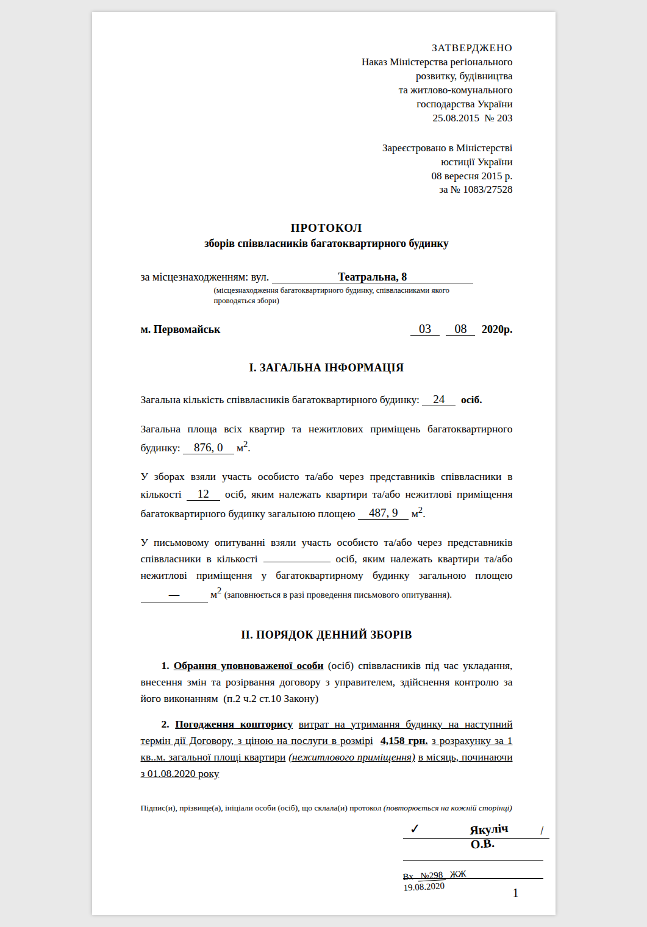ЗАТВЕРДЖЕНО
Наказ Міністерства регіонального
розвитку, будівництва
та житлово-комунального
господарства України
25.08.2015 № 203
Зареєстровано в Міністерстві
юстиції України
08 вересня 2015 р.
за № 1083/27528
ПРОТОКОЛ
зборів співвласників багатоквартирного будинку
за місцезнаходженням: вул. Театральна, 8
(місцезнаходження багатоквартирного будинку, співвласниками якого
проводяться збори)
м. Первомайськ
03 08 2020р.
І. ЗАГАЛЬНА ІНФОРМАЦІЯ
Загальна кількість співвласників багатоквартирного будинку: 24 осіб.
Загальна площа всіх квартир та нежитлових приміщень багатоквартирного будинку: 876, 0 м2.
У зборах взяли участь особисто та/або через представників співвласники в кількості 12 осіб, яким належать квартири та/або нежитлові приміщення багатоквартирного будинку загальною площею 487, 9 м2.
У письмовому опитуванні взяли участь особисто та/або через представників співвласники в кількості осіб, яким належать квартири та/або нежитлові приміщення у багатоквартирному будинку загальною площею — м2 (заповнюється в разі проведення письмового опитування).
ІІ. ПОРЯДОК ДЕННИЙ ЗБОРІВ
1. Обрання уповноваженої особи (осіб) співвласників під час укладання, внесення змін та розірвання договору з управителем, здійснення контролю за його виконанням (п.2 ч.2 ст.10 Закону)
2. Погодження кошторису витрат на утримання будинку на наступний термін дії Договору, з ціною на послуги в розмірі 4,158 грн. з розрахунку за 1 кв..м. загальної площі квартири (нежитлового приміщення) в місяць, починаючи з 01.08.2020 року
Підпис(и), прізвище(а), ініціали особи (осіб), що склала(и) протокол (повторюється на кожній сторінці)
✓ Якуліч О.В. /
Вх №298 ЖЖ
19.08.2020
1